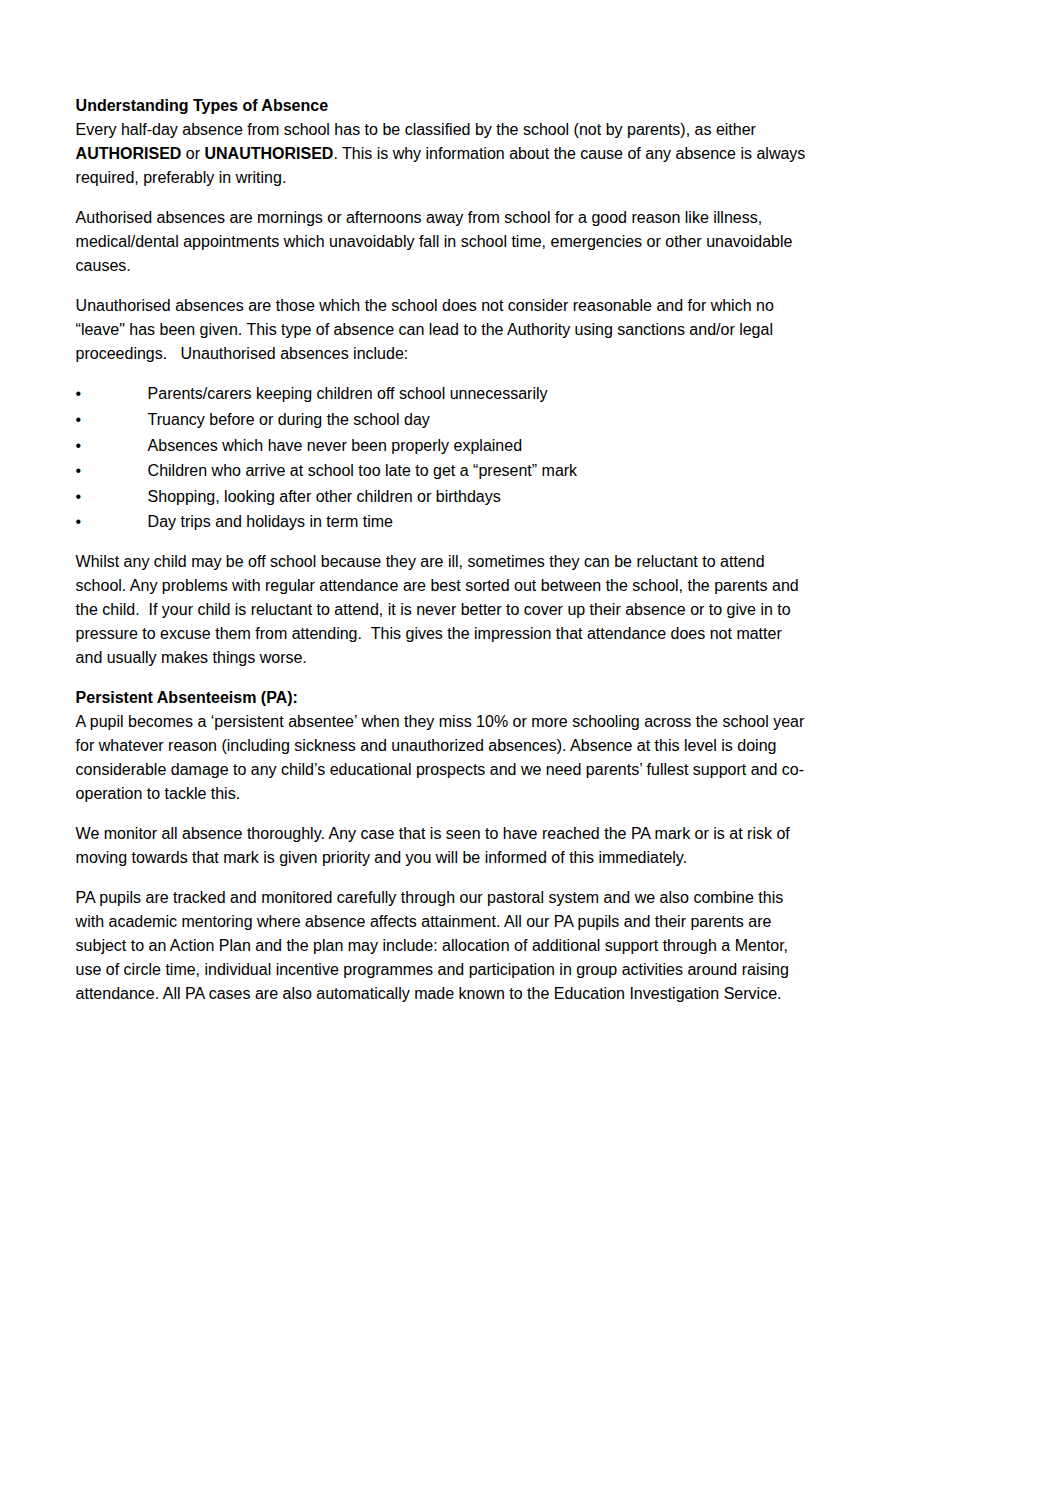Understanding Types of Absence
Every half-day absence from school has to be classified by the school (not by parents), as either AUTHORISED or UNAUTHORISED. This is why information about the cause of any absence is always required, preferably in writing.
Authorised absences are mornings or afternoons away from school for a good reason like illness, medical/dental appointments which unavoidably fall in school time, emergencies or other unavoidable causes.
Unauthorised absences are those which the school does not consider reasonable and for which no “leave" has been given. This type of absence can lead to the Authority using sanctions and/or legal proceedings. Unauthorised absences include:
•Parents/carers keeping children off school unnecessarily
•Truancy before or during the school day
•Absences which have never been properly explained
•Children who arrive at school too late to get a “present” mark
•Shopping, looking after other children or birthdays
•Day trips and holidays in term time
Whilst any child may be off school because they are ill, sometimes they can be reluctant to attend school. Any problems with regular attendance are best sorted out between the school, the parents and the child. If your child is reluctant to attend, it is never better to cover up their absence or to give in to pressure to excuse them from attending. This gives the impression that attendance does not matter and usually makes things worse.
Persistent Absenteeism (PA):
A pupil becomes a ‘persistent absentee’ when they miss 10% or more schooling across the school year for whatever reason (including sickness and unauthorized absences). Absence at this level is doing considerable damage to any child’s educational prospects and we need parents’ fullest support and co-operation to tackle this.
We monitor all absence thoroughly. Any case that is seen to have reached the PA mark or is at risk of moving towards that mark is given priority and you will be informed of this immediately.
PA pupils are tracked and monitored carefully through our pastoral system and we also combine this with academic mentoring where absence affects attainment. All our PA pupils and their parents are subject to an Action Plan and the plan may include: allocation of additional support through a Mentor, use of circle time, individual incentive programmes and participation in group activities around raising attendance. All PA cases are also automatically made known to the Education Investigation Service.